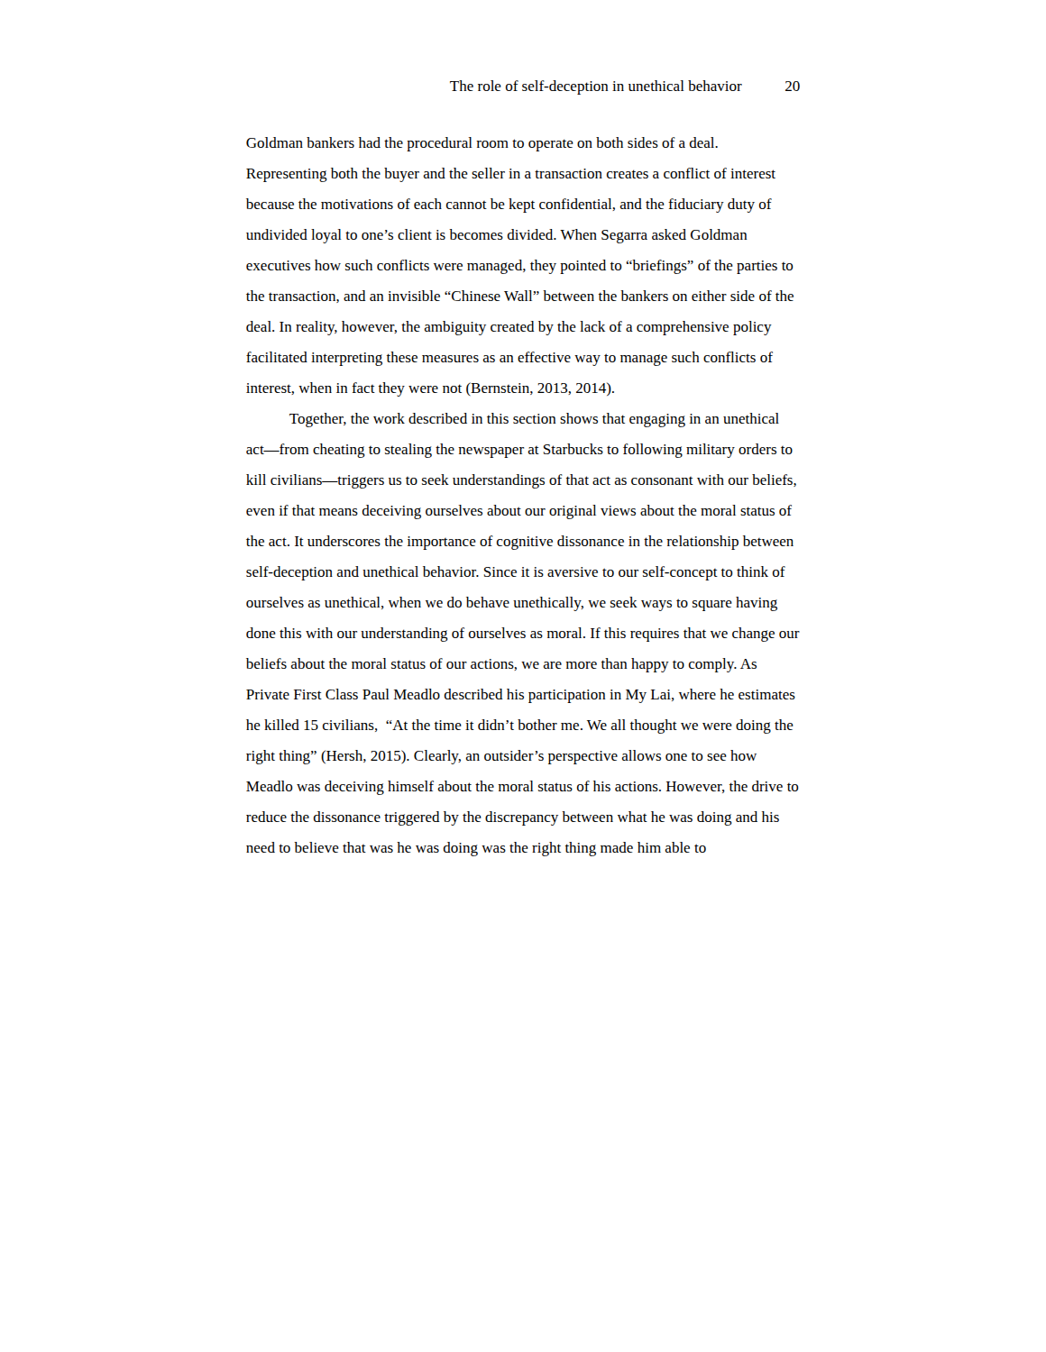The role of self-deception in unethical behavior 20
Goldman bankers had the procedural room to operate on both sides of a deal. Representing both the buyer and the seller in a transaction creates a conflict of interest because the motivations of each cannot be kept confidential, and the fiduciary duty of undivided loyal to one’s client is becomes divided. When Segarra asked Goldman executives how such conflicts were managed, they pointed to “briefings” of the parties to the transaction, and an invisible “Chinese Wall” between the bankers on either side of the deal. In reality, however, the ambiguity created by the lack of a comprehensive policy facilitated interpreting these measures as an effective way to manage such conflicts of interest, when in fact they were not (Bernstein, 2013, 2014).
Together, the work described in this section shows that engaging in an unethical act—from cheating to stealing the newspaper at Starbucks to following military orders to kill civilians—triggers us to seek understandings of that act as consonant with our beliefs, even if that means deceiving ourselves about our original views about the moral status of the act. It underscores the importance of cognitive dissonance in the relationship between self-deception and unethical behavior. Since it is aversive to our self-concept to think of ourselves as unethical, when we do behave unethically, we seek ways to square having done this with our understanding of ourselves as moral. If this requires that we change our beliefs about the moral status of our actions, we are more than happy to comply. As Private First Class Paul Meadlo described his participation in My Lai, where he estimates he killed 15 civilians, “At the time it didn’t bother me. We all thought we were doing the right thing” (Hersh, 2015). Clearly, an outsider’s perspective allows one to see how Meadlo was deceiving himself about the moral status of his actions. However, the drive to reduce the dissonance triggered by the discrepancy between what he was doing and his need to believe that was he was doing was the right thing made him able to